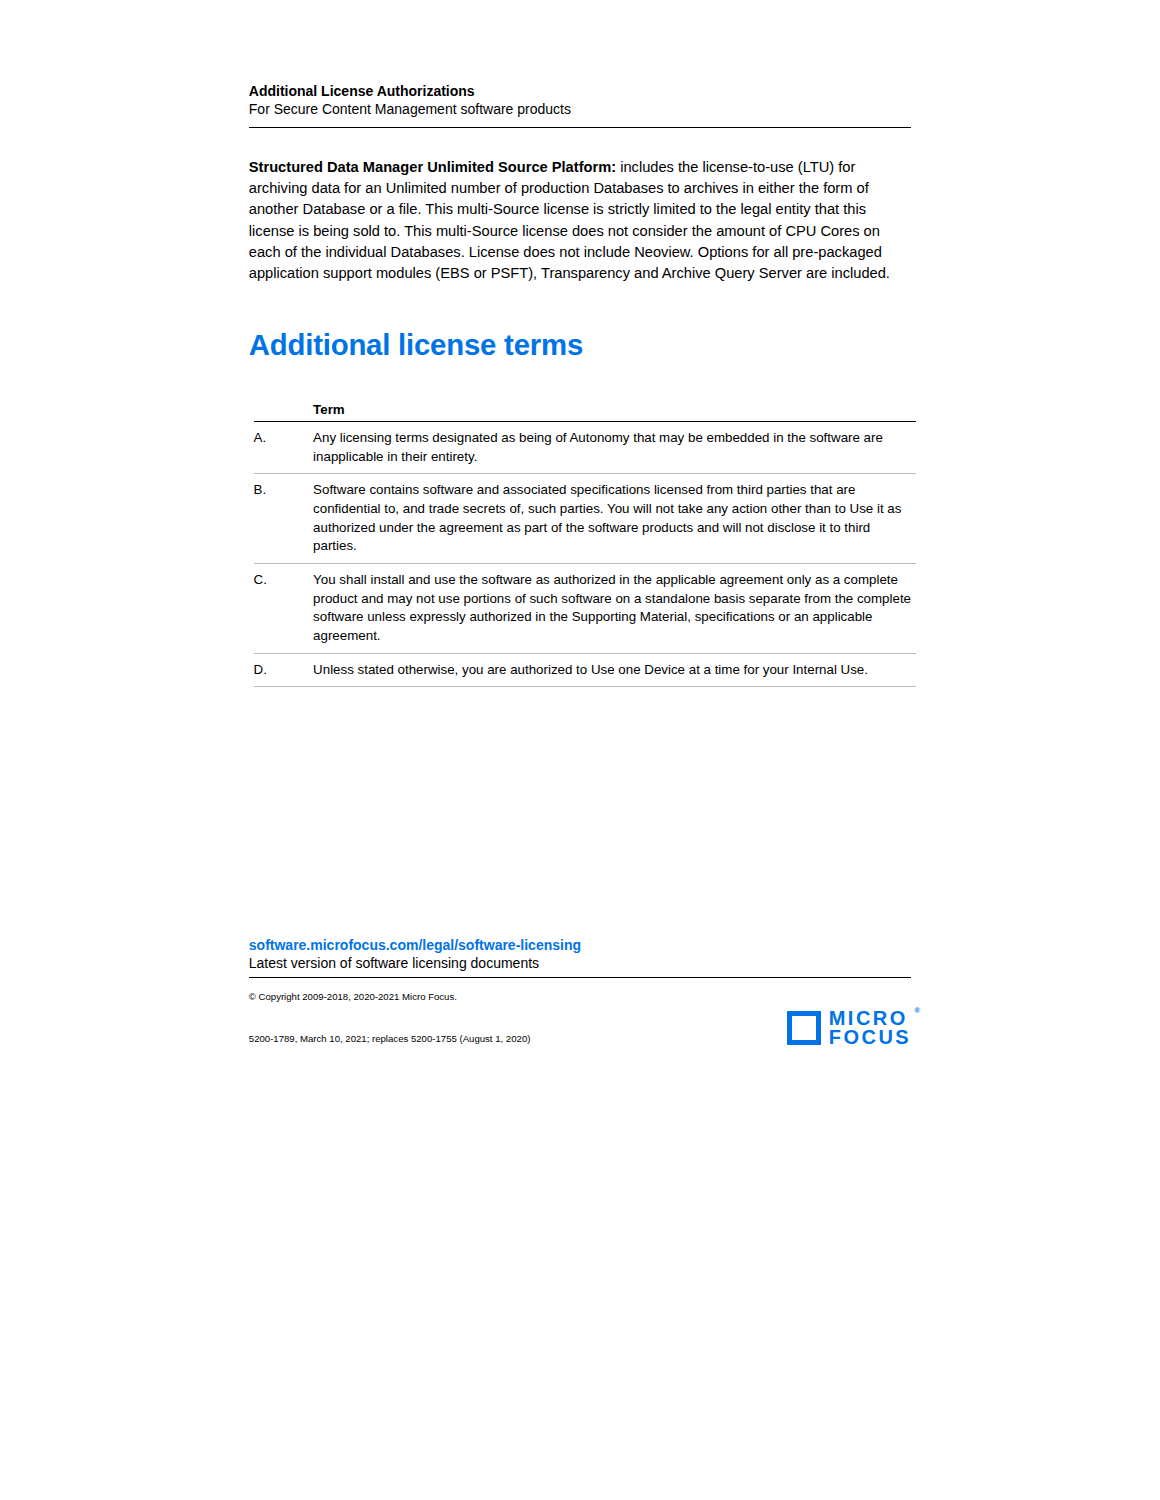Additional License Authorizations
For Secure Content Management software products
Structured Data Manager Unlimited Source Platform: includes the license-to-use (LTU) for archiving data for an Unlimited number of production Databases to archives in either the form of another Database or a file. This multi-Source license is strictly limited to the legal entity that this license is being sold to. This multi-Source license does not consider the amount of CPU Cores on each of the individual Databases. License does not include Neoview. Options for all pre-packaged application support modules (EBS or PSFT), Transparency and Archive Query Server are included.
Additional license terms
| | Term |
| --- | --- |
| A. | Any licensing terms designated as being of Autonomy that may be embedded in the software are inapplicable in their entirety. |
| B. | Software contains software and associated specifications licensed from third parties that are confidential to, and trade secrets of, such parties. You will not take any action other than to Use it as authorized under the agreement as part of the software products and will not disclose it to third parties. |
| C. | You shall install and use the software as authorized in the applicable agreement only as a complete product and may not use portions of such software on a standalone basis separate from the complete software unless expressly authorized in the Supporting Material, specifications or an applicable agreement. |
| D. | Unless stated otherwise, you are authorized to Use one Device at a time for your Internal Use. |
software.microfocus.com/legal/software-licensing
Latest version of software licensing documents
© Copyright 2009-2018, 2020-2021 Micro Focus.
5200-1789, March 10, 2021; replaces 5200-1755 (August 1, 2020)
MICRO®
FOCUS